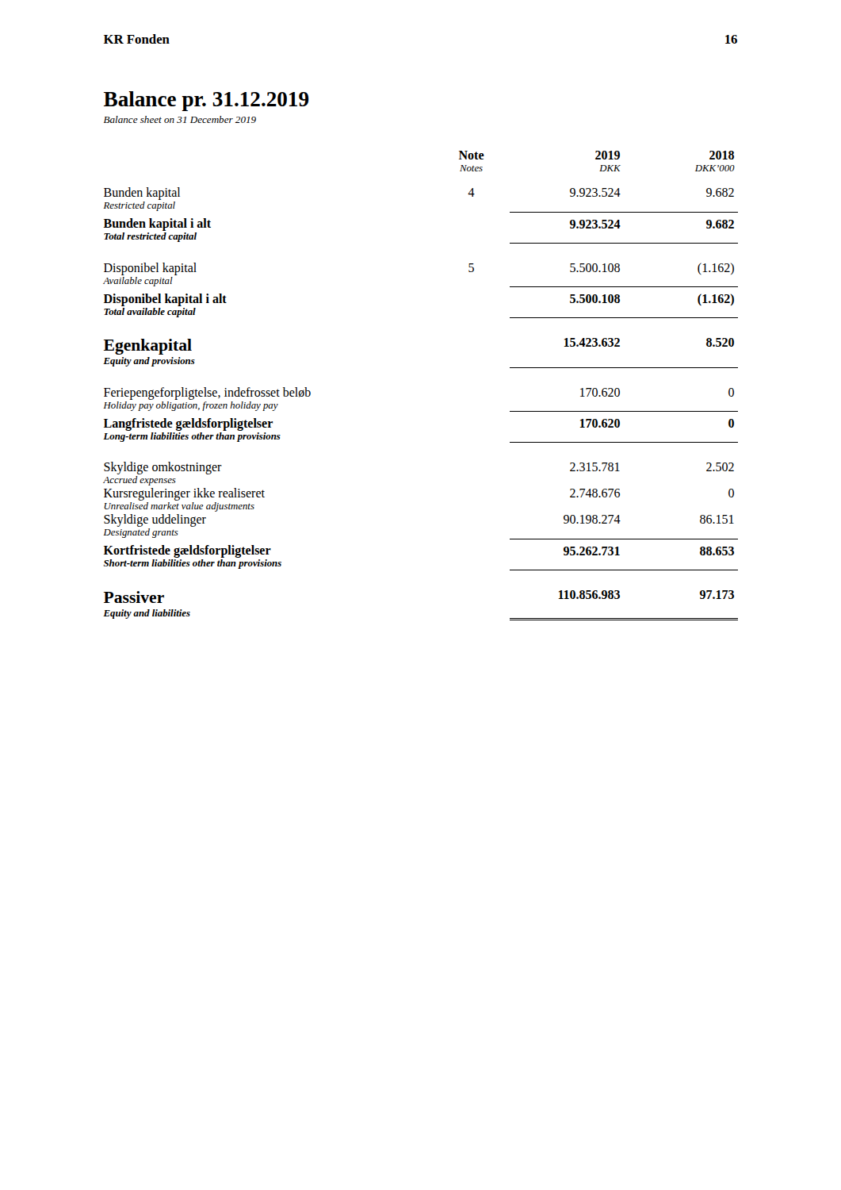KR Fonden 16
Balance pr. 31.12.2019
Balance sheet on 31 December 2019
| | Note | 2019 | 2018 |
| --- | --- | --- | --- |
| | Notes | DKK | DKK’000 |
| Bunden kapital Restricted capital | 4 | 9.923.524 | 9.682 |
| Bunden kapital i alt Total restricted capital | | 9.923.524 | 9.682 |
| Disponibel kapital Available capital | 5 | 5.500.108 | (1.162) |
| Disponibel kapital i alt Total available capital | | 5.500.108 | (1.162) |
| Egenkapital Equity and provisions | | 15.423.632 | 8.520 |
| Feriepengeforpligtelse, indefrosset beløb Holiday pay obligation, frozen holiday pay | | 170.620 | 0 |
| Langfristede gældsforpligtelser Long-term liabilities other than provisions | | 170.620 | 0 |
| Skyldige omkostninger Accrued expenses | | 2.315.781 | 2.502 |
| Kursreguleringer ikke realiseret Unrealised market value adjustments | | 2.748.676 | 0 |
| Skyldige uddelinger Designated grants | | 90.198.274 | 86.151 |
| Kortfristede gældsforpligtelser Short-term liabilities other than provisions | | 95.262.731 | 88.653 |
| Passiver Equity and liabilities | | 110.856.983 | 97.173 |